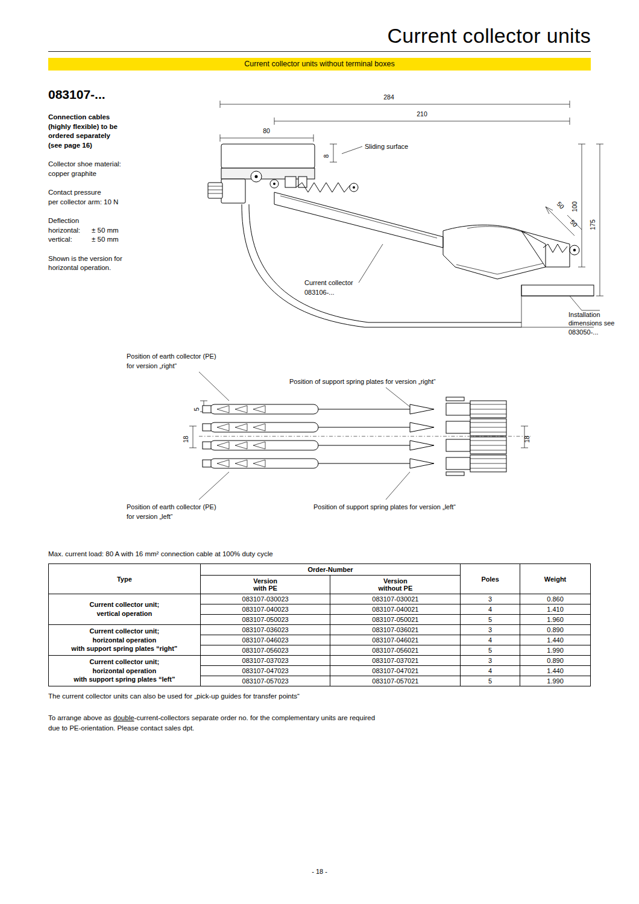Current collector units
Current collector units without terminal boxes
083107-...
Connection cables
(highly flexible) to be
ordered separately
(see page 16)
Collector shoe material:
copper graphite
Contact pressure
per collector arm: 10 N
Deflection
horizontal:± 50 mm vertical:± 50 mm
Shown is the version for
horizontal operation.
284 210 80 8 Sliding surface 100 175 50 50 Current collector 083106-...
Installation
dimensions see
083050-...
Position of earth collector (PE) for version „right“ Position of support spring plates for version „right“ 5 18 18 Position of earth collector (PE) for version „left“ Position of support spring plates for version „left“
Max. current load: 80 A with 16 mm² connection cable at 100% duty cycle
| Type | Order-Number | Poles | Weight |
| --- | --- | --- | --- |
| Version with PE | Version without PE |
| Current collector unit; vertical operation | 083107-030023 | 083107-030021 | 3 | 0.860 |
| 083107-040023 | 083107-040021 | 4 | 1.410 |
| 083107-050023 | 083107-050021 | 5 | 1.960 |
| Current collector unit; horizontal operation with support spring plates “right” | 083107-036023 | 083107-036021 | 3 | 0.890 |
| 083107-046023 | 083107-046021 | 4 | 1.440 |
| 083107-056023 | 083107-056021 | 5 | 1.990 |
| Current collector unit; horizontal operation with support spring plates “left” | 083107-037023 | 083107-037021 | 3 | 0.890 |
| 083107-047023 | 083107-047021 | 4 | 1.440 |
| 083107-057023 | 083107-057021 | 5 | 1.990 |
The current collector units can also be used for „pick-up guides for transfer points“
To arrange above as double-current-collectors separate order no. for the complementary units are required
due to PE-orientation. Please contact sales dpt.
- 18 -